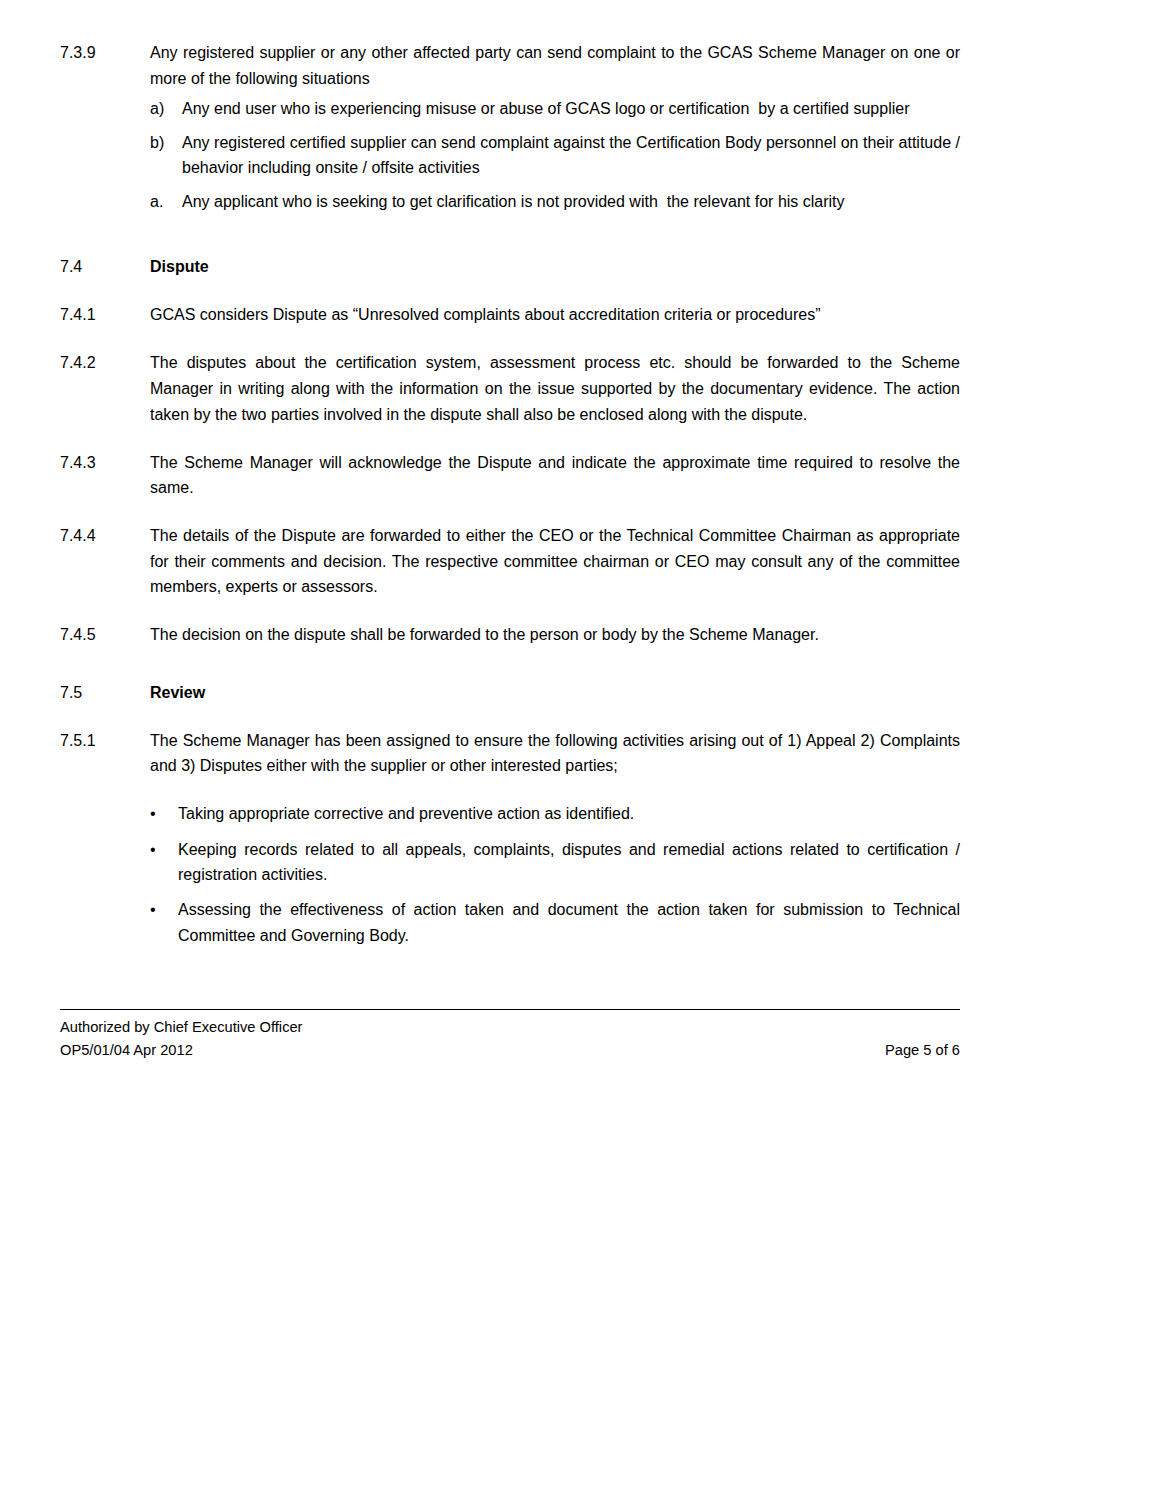7.3.9
Any registered supplier or any other affected party can send complaint to the GCAS Scheme Manager on one or more of the following situations
a) Any end user who is experiencing misuse or abuse of GCAS logo or certification by a certified supplier
b) Any registered certified supplier can send complaint against the Certification Body personnel on their attitude / behavior including onsite / offsite activities
a. Any applicant who is seeking to get clarification is not provided with the relevant for his clarity
7.4
Dispute
7.4.1
GCAS considers Dispute as “Unresolved complaints about accreditation criteria or procedures”
7.4.2
The disputes about the certification system, assessment process etc. should be forwarded to the Scheme Manager in writing along with the information on the issue supported by the documentary evidence. The action taken by the two parties involved in the dispute shall also be enclosed along with the dispute.
7.4.3
The Scheme Manager will acknowledge the Dispute and indicate the approximate time required to resolve the same.
7.4.4
The details of the Dispute are forwarded to either the CEO or the Technical Committee Chairman as appropriate for their comments and decision. The respective committee chairman or CEO may consult any of the committee members, experts or assessors.
7.4.5
The decision on the dispute shall be forwarded to the person or body by the Scheme Manager.
7.5
Review
7.5.1
The Scheme Manager has been assigned to ensure the following activities arising out of 1) Appeal 2) Complaints and 3) Disputes either with the supplier or other interested parties;
Taking appropriate corrective and preventive action as identified.
Keeping records related to all appeals, complaints, disputes and remedial actions related to certification / registration activities.
Assessing the effectiveness of action taken and document the action taken for submission to Technical Committee and Governing Body.
Authorized by Chief Executive Officer
OP5/01/04 Apr 2012 Page 5 of 6